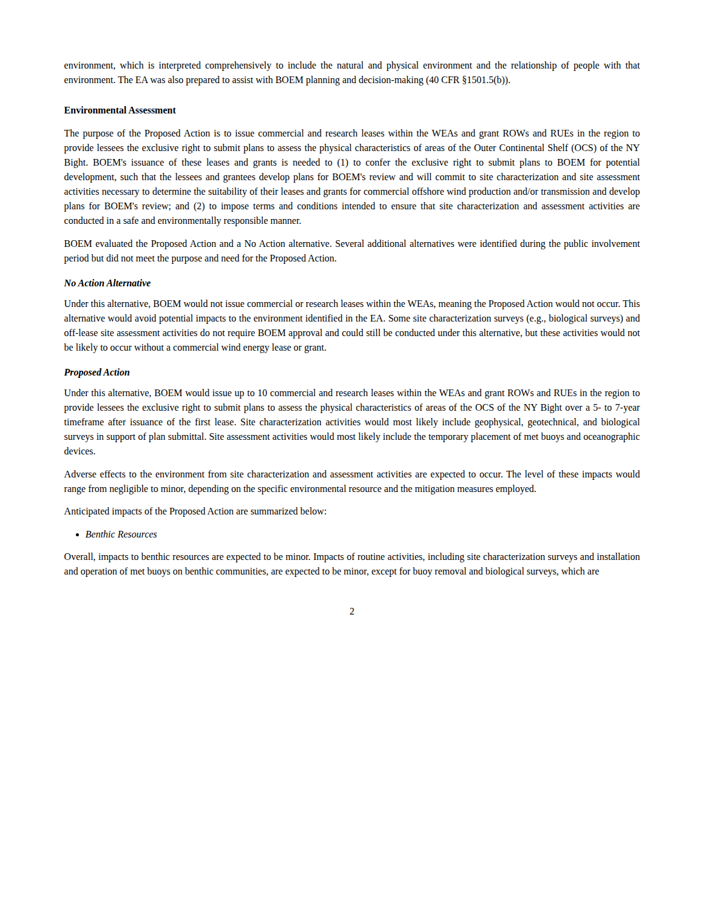environment, which is interpreted comprehensively to include the natural and physical environment and the relationship of people with that environment. The EA was also prepared to assist with BOEM planning and decision-making (40 CFR §1501.5(b)).
Environmental Assessment
The purpose of the Proposed Action is to issue commercial and research leases within the WEAs and grant ROWs and RUEs in the region to provide lessees the exclusive right to submit plans to assess the physical characteristics of areas of the Outer Continental Shelf (OCS) of the NY Bight. BOEM's issuance of these leases and grants is needed to (1) to confer the exclusive right to submit plans to BOEM for potential development, such that the lessees and grantees develop plans for BOEM's review and will commit to site characterization and site assessment activities necessary to determine the suitability of their leases and grants for commercial offshore wind production and/or transmission and develop plans for BOEM's review; and (2) to impose terms and conditions intended to ensure that site characterization and assessment activities are conducted in a safe and environmentally responsible manner.
BOEM evaluated the Proposed Action and a No Action alternative. Several additional alternatives were identified during the public involvement period but did not meet the purpose and need for the Proposed Action.
No Action Alternative
Under this alternative, BOEM would not issue commercial or research leases within the WEAs, meaning the Proposed Action would not occur. This alternative would avoid potential impacts to the environment identified in the EA. Some site characterization surveys (e.g., biological surveys) and off-lease site assessment activities do not require BOEM approval and could still be conducted under this alternative, but these activities would not be likely to occur without a commercial wind energy lease or grant.
Proposed Action
Under this alternative, BOEM would issue up to 10 commercial and research leases within the WEAs and grant ROWs and RUEs in the region to provide lessees the exclusive right to submit plans to assess the physical characteristics of areas of the OCS of the NY Bight over a 5- to 7-year timeframe after issuance of the first lease. Site characterization activities would most likely include geophysical, geotechnical, and biological surveys in support of plan submittal. Site assessment activities would most likely include the temporary placement of met buoys and oceanographic devices.
Adverse effects to the environment from site characterization and assessment activities are expected to occur. The level of these impacts would range from negligible to minor, depending on the specific environmental resource and the mitigation measures employed.
Anticipated impacts of the Proposed Action are summarized below:
Benthic Resources
Overall, impacts to benthic resources are expected to be minor. Impacts of routine activities, including site characterization surveys and installation and operation of met buoys on benthic communities, are expected to be minor, except for buoy removal and biological surveys, which are
2